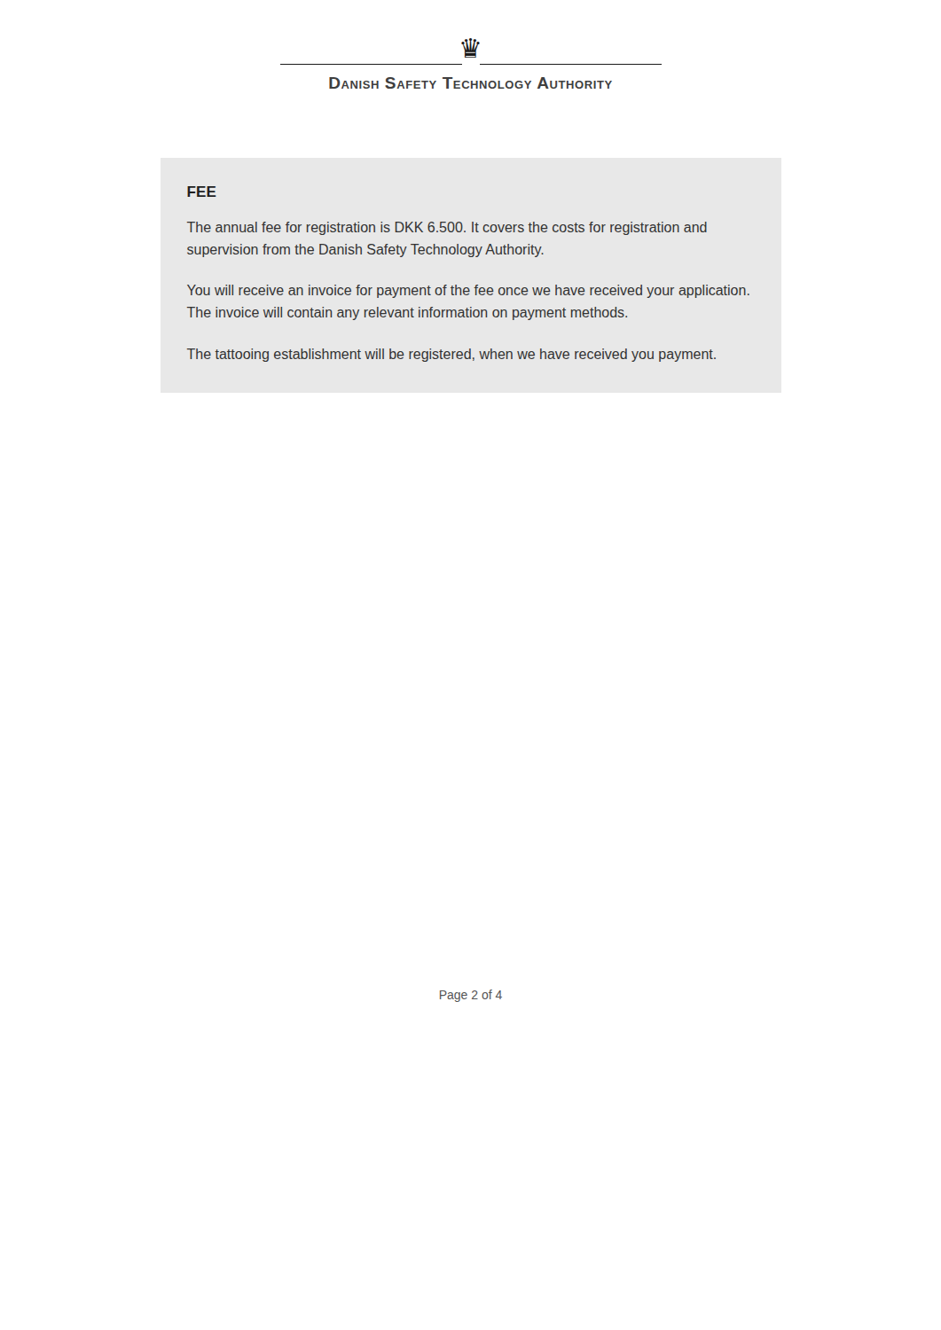♛
Danish Safety Technology Authority
FEE
The annual fee for registration is DKK 6.500. It covers the costs for registration and supervision from the Danish Safety Technology Authority.
You will receive an invoice for payment of the fee once we have received your application. The invoice will contain any relevant information on payment methods.
The tattooing establishment will be registered, when we have received you payment.
Page 2 of 4